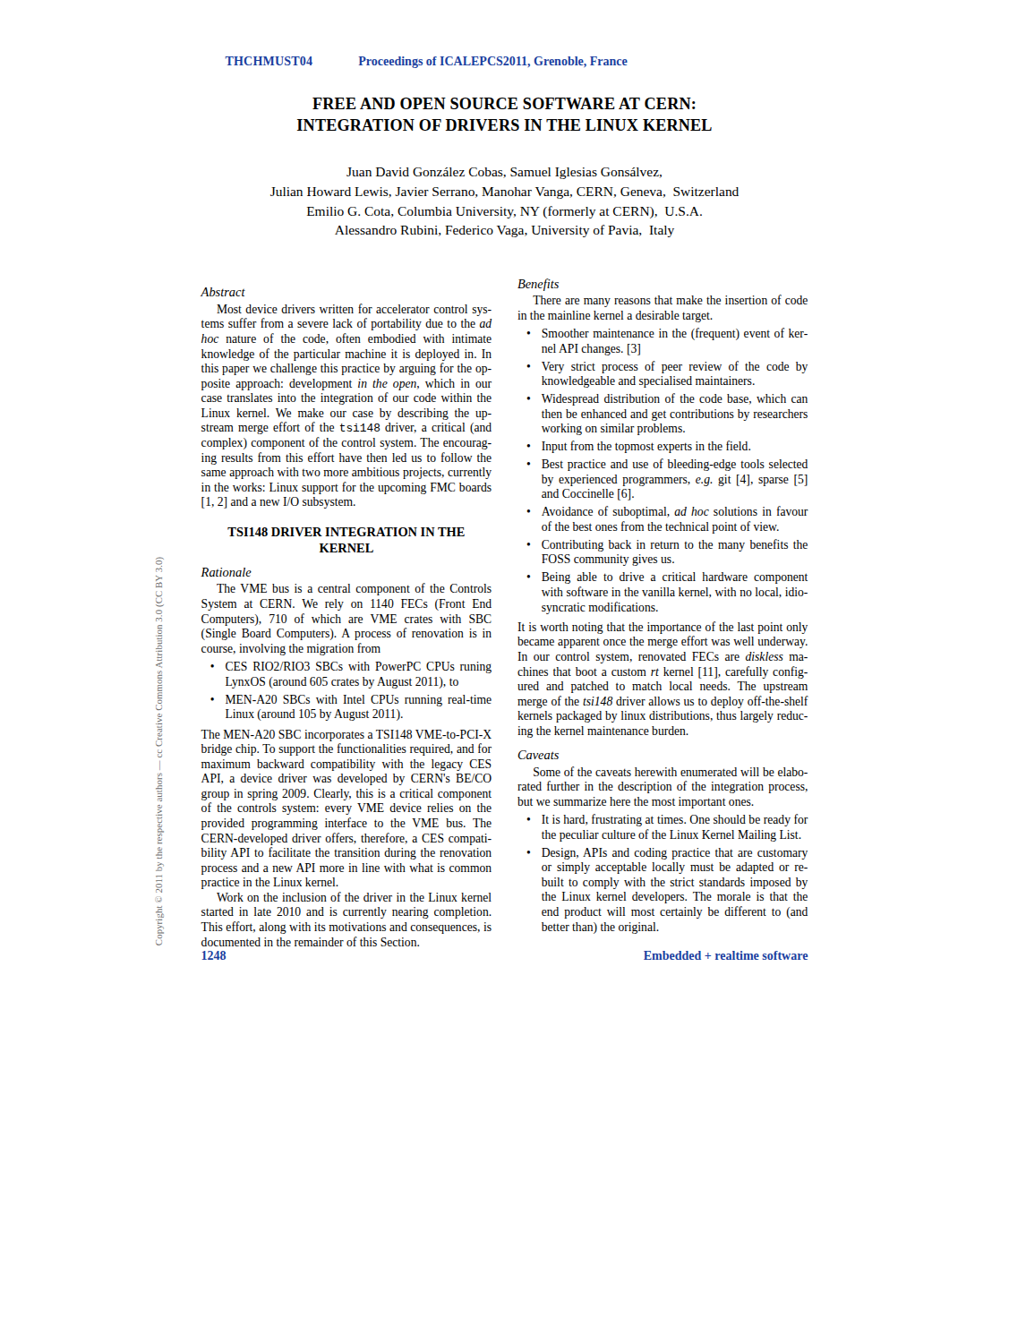THCHMUST04 Proceedings of ICALEPCS2011, Grenoble, France
Free and Open Source Software at CERN:
Integration of Drivers in the Linux Kernel
Juan David González Cobas, Samuel Iglesias Gonsálvez,
Julian Howard Lewis, Javier Serrano, Manohar Vanga, CERN, Geneva, Switzerland
Emilio G. Cota, Columbia University, NY (formerly at CERN), U.S.A.
Alessandro Rubini, Federico Vaga, University of Pavia, Italy
Abstract
Most device drivers written for accelerator control systems suffer from a severe lack of portability due to the ad hoc nature of the code, often embodied with intimate knowledge of the particular machine it is deployed in. In this paper we challenge this practice by arguing for the opposite approach: development in the open, which in our case translates into the integration of our code within the Linux kernel. We make our case by describing the upstream merge effort of the tsi148 driver, a critical (and complex) component of the control system. The encouraging results from this effort have then led us to follow the same approach with two more ambitious projects, currently in the works: Linux support for the upcoming FMC boards [1, 2] and a new I/O subsystem.
TSI148 Driver Integration in the Kernel
Rationale
The VME bus is a central component of the Controls System at CERN. We rely on 1140 FECs (Front End Computers), 710 of which are VME crates with SBC (Single Board Computers). A process of renovation is in course, involving the migration from
CES RIO2/RIO3 SBCs with PowerPC CPUs runing LynxOS (around 605 crates by August 2011), to
MEN-A20 SBCs with Intel CPUs running real-time Linux (around 105 by August 2011).
The MEN-A20 SBC incorporates a TSI148 VME-to-PCI-X bridge chip. To support the functionalities required, and for maximum backward compatibility with the legacy CES API, a device driver was developed by CERN's BE/CO group in spring 2009. Clearly, this is a critical component of the controls system: every VME device relies on the provided programming interface to the VME bus. The CERN-developed driver offers, therefore, a CES compatibility API to facilitate the transition during the renovation process and a new API more in line with what is common practice in the Linux kernel.
Work on the inclusion of the driver in the Linux kernel started in late 2010 and is currently nearing completion. This effort, along with its motivations and consequences, is documented in the remainder of this Section.
Benefits
There are many reasons that make the insertion of code in the mainline kernel a desirable target.
Smoother maintenance in the (frequent) event of kernel API changes. [3]
Very strict process of peer review of the code by knowledgeable and specialised maintainers.
Widespread distribution of the code base, which can then be enhanced and get contributions by researchers working on similar problems.
Input from the topmost experts in the field.
Best practice and use of bleeding-edge tools selected by experienced programmers, e.g. git [4], sparse [5] and Coccinelle [6].
Avoidance of suboptimal, ad hoc solutions in favour of the best ones from the technical point of view.
Contributing back in return to the many benefits the FOSS community gives us.
Being able to drive a critical hardware component with software in the vanilla kernel, with no local, idiosyncratic modifications.
It is worth noting that the importance of the last point only became apparent once the merge effort was well underway. In our control system, renovated FECs are diskless machines that boot a custom rt kernel [11], carefully configured and patched to match local needs. The upstream merge of the tsi148 driver allows us to deploy off-the-shelf kernels packaged by linux distributions, thus largely reducing the kernel maintenance burden.
Caveats
Some of the caveats herewith enumerated will be elaborated further in the description of the integration process, but we summarize here the most important ones.
It is hard, frustrating at times. One should be ready for the peculiar culture of the Linux Kernel Mailing List.
Design, APIs and coding practice that are customary or simply acceptable locally must be adapted or rebuilt to comply with the strict standards imposed by the Linux kernel developers. The morale is that the end product will most certainly be different to (and better than) the original.
Copyright © 2011 by the respective authors — cc Creative Commons Attribution 3.0 (CC BY 3.0)
1248 Embedded + realtime software